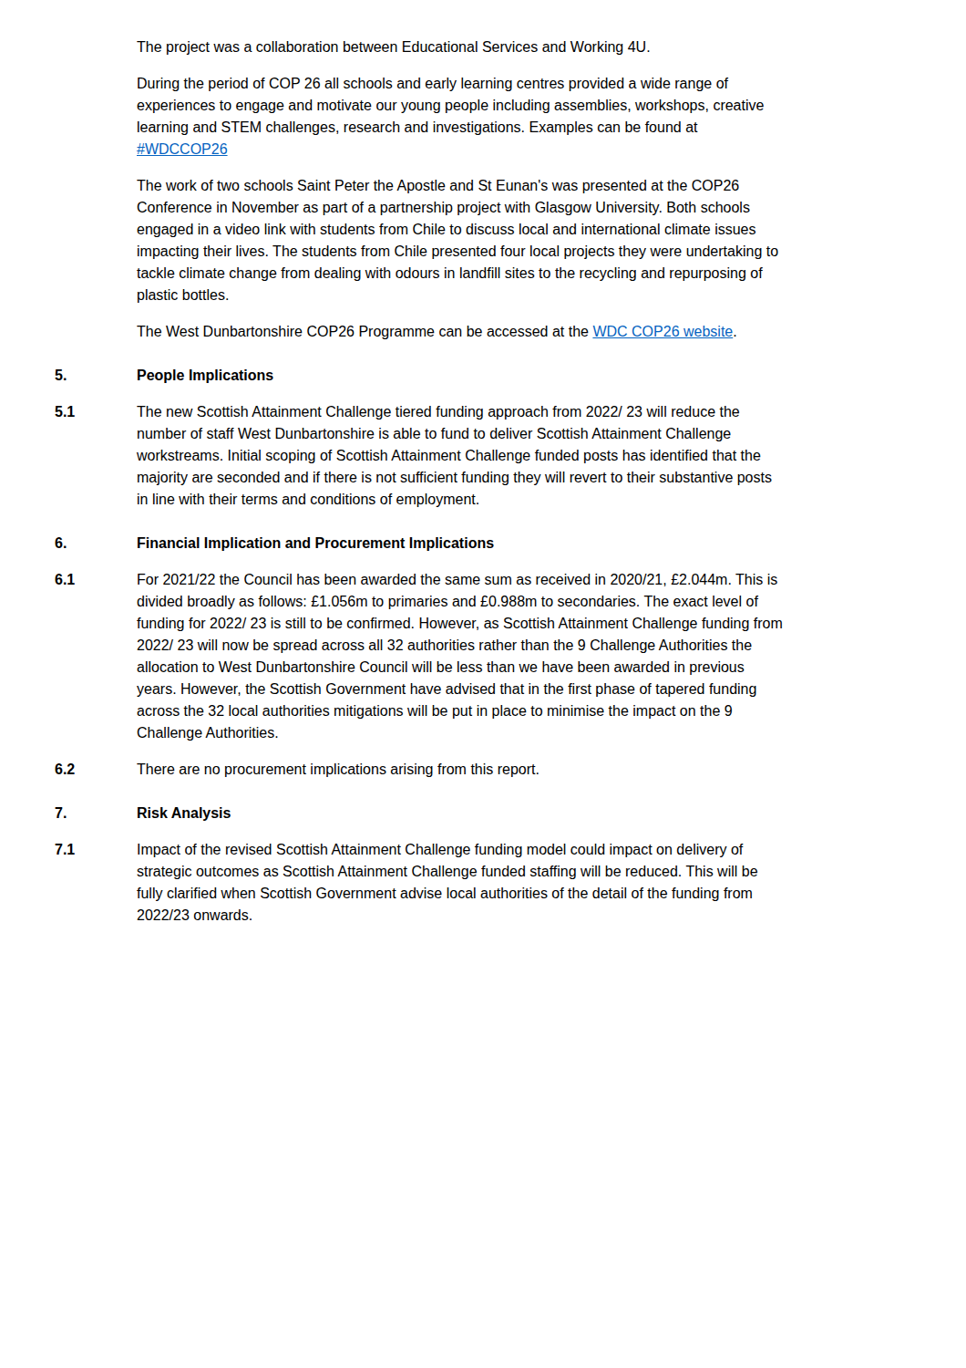The project was a collaboration between Educational Services and Working 4U.
During the period of COP 26 all schools and early learning centres provided a wide range of experiences to engage and motivate our young people including assemblies, workshops, creative learning and STEM challenges, research and investigations. Examples can be found at #WDCCOP26
The work of two schools Saint Peter the Apostle and St Eunan's was presented at the COP26 Conference in November as part of a partnership project with Glasgow University. Both schools engaged in a video link with students from Chile to discuss local and international climate issues impacting their lives. The students from Chile presented four local projects they were undertaking to tackle climate change from dealing with odours in landfill sites to the recycling and repurposing of plastic bottles.
The West Dunbartonshire COP26 Programme can be accessed at the WDC COP26 website.
5.
People Implications
5.1
The new Scottish Attainment Challenge tiered funding approach from 2022/ 23 will reduce the number of staff West Dunbartonshire is able to fund to deliver Scottish Attainment Challenge workstreams. Initial scoping of Scottish Attainment Challenge funded posts has identified that the majority are seconded and if there is not sufficient funding they will revert to their substantive posts in line with their terms and conditions of employment.
6.
Financial Implication and Procurement Implications
6.1
For 2021/22 the Council has been awarded the same sum as received in 2020/21, £2.044m. This is divided broadly as follows: £1.056m to primaries and £0.988m to secondaries. The exact level of funding for 2022/ 23 is still to be confirmed. However, as Scottish Attainment Challenge funding from 2022/ 23 will now be spread across all 32 authorities rather than the 9 Challenge Authorities the allocation to West Dunbartonshire Council will be less than we have been awarded in previous years. However, the Scottish Government have advised that in the first phase of tapered funding across the 32 local authorities mitigations will be put in place to minimise the impact on the 9 Challenge Authorities.
6.2
There are no procurement implications arising from this report.
7.
Risk Analysis
7.1
Impact of the revised Scottish Attainment Challenge funding model could impact on delivery of strategic outcomes as Scottish Attainment Challenge funded staffing will be reduced. This will be fully clarified when Scottish Government advise local authorities of the detail of the funding from 2022/23 onwards.